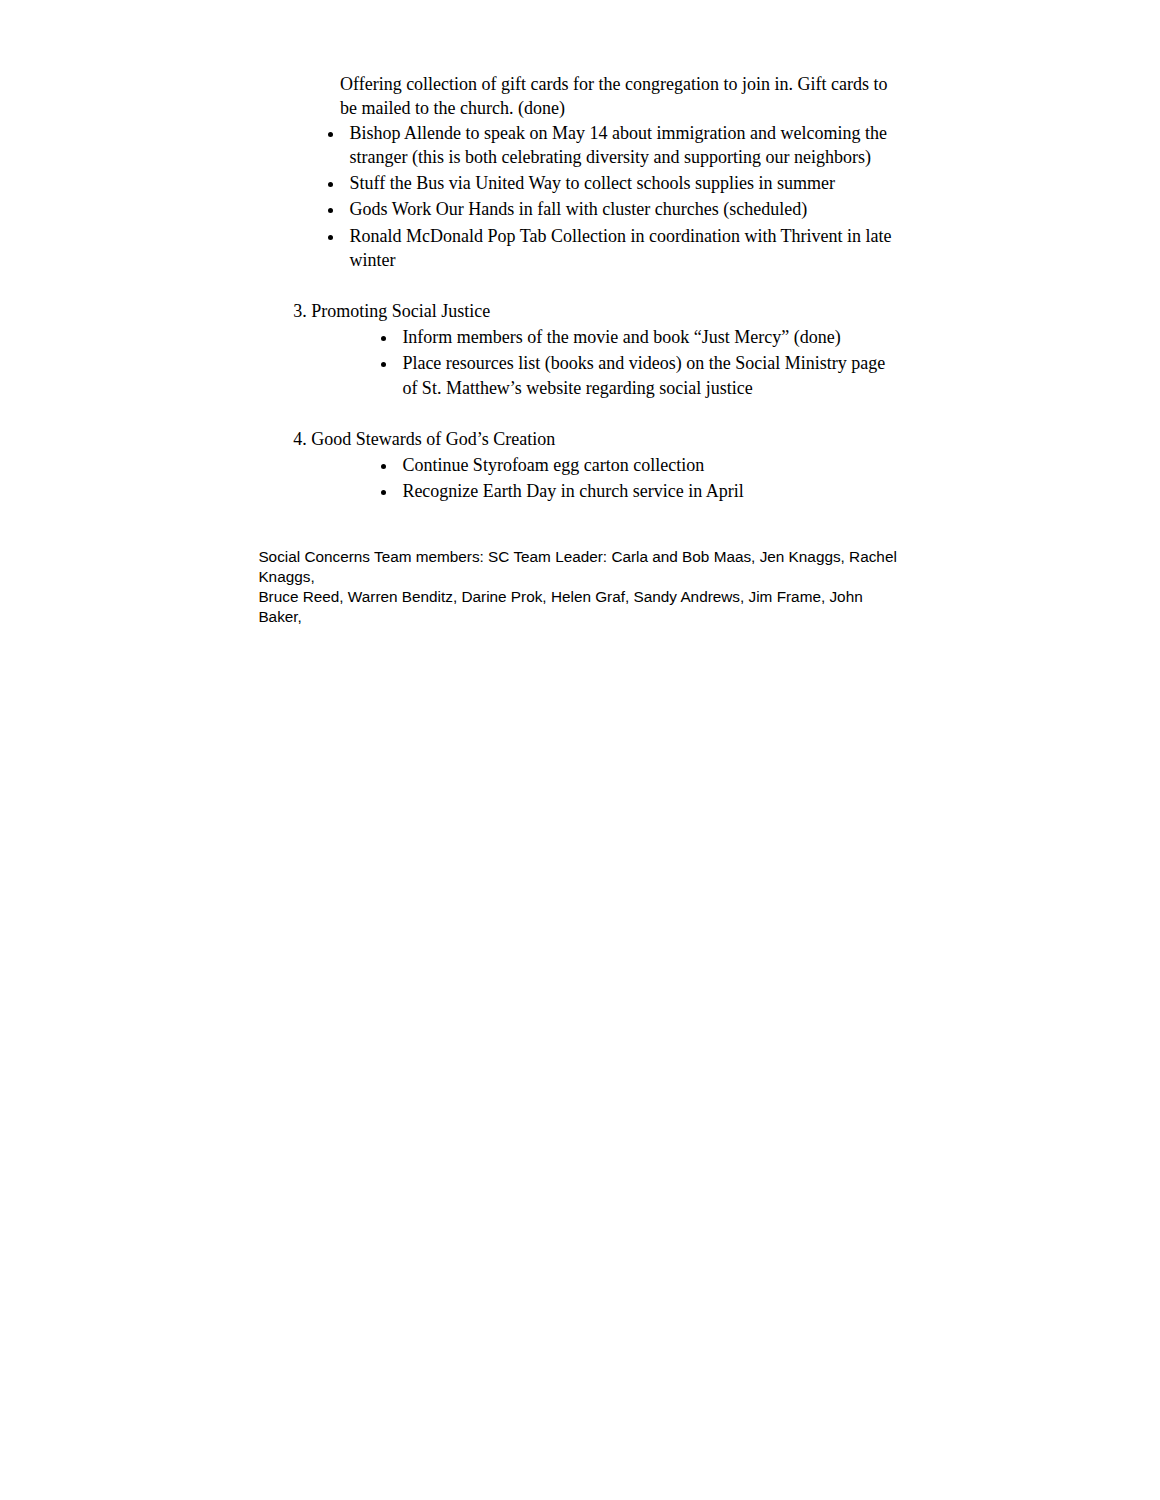Offering collection of gift cards for the congregation to join in. Gift cards to be mailed to the church. (done)
Bishop Allende to speak on May 14 about immigration and welcoming the stranger (this is both celebrating diversity and supporting our neighbors)
Stuff the Bus via United Way to collect schools supplies in summer
Gods Work Our Hands in fall with cluster churches (scheduled)
Ronald McDonald Pop Tab Collection in coordination with Thrivent in late winter
Promoting Social Justice
Inform members of the movie and book “Just Mercy” (done)
Place resources list (books and videos) on the Social Ministry page of St. Matthew’s website regarding social justice
Good Stewards of God’s Creation
Continue Styrofoam egg carton collection
Recognize Earth Day in church service in April
Social Concerns Team members: SC Team Leader: Carla and Bob Maas, Jen Knaggs, Rachel Knaggs,
Bruce Reed, Warren Benditz, Darine Prok, Helen Graf, Sandy Andrews, Jim Frame, John Baker,